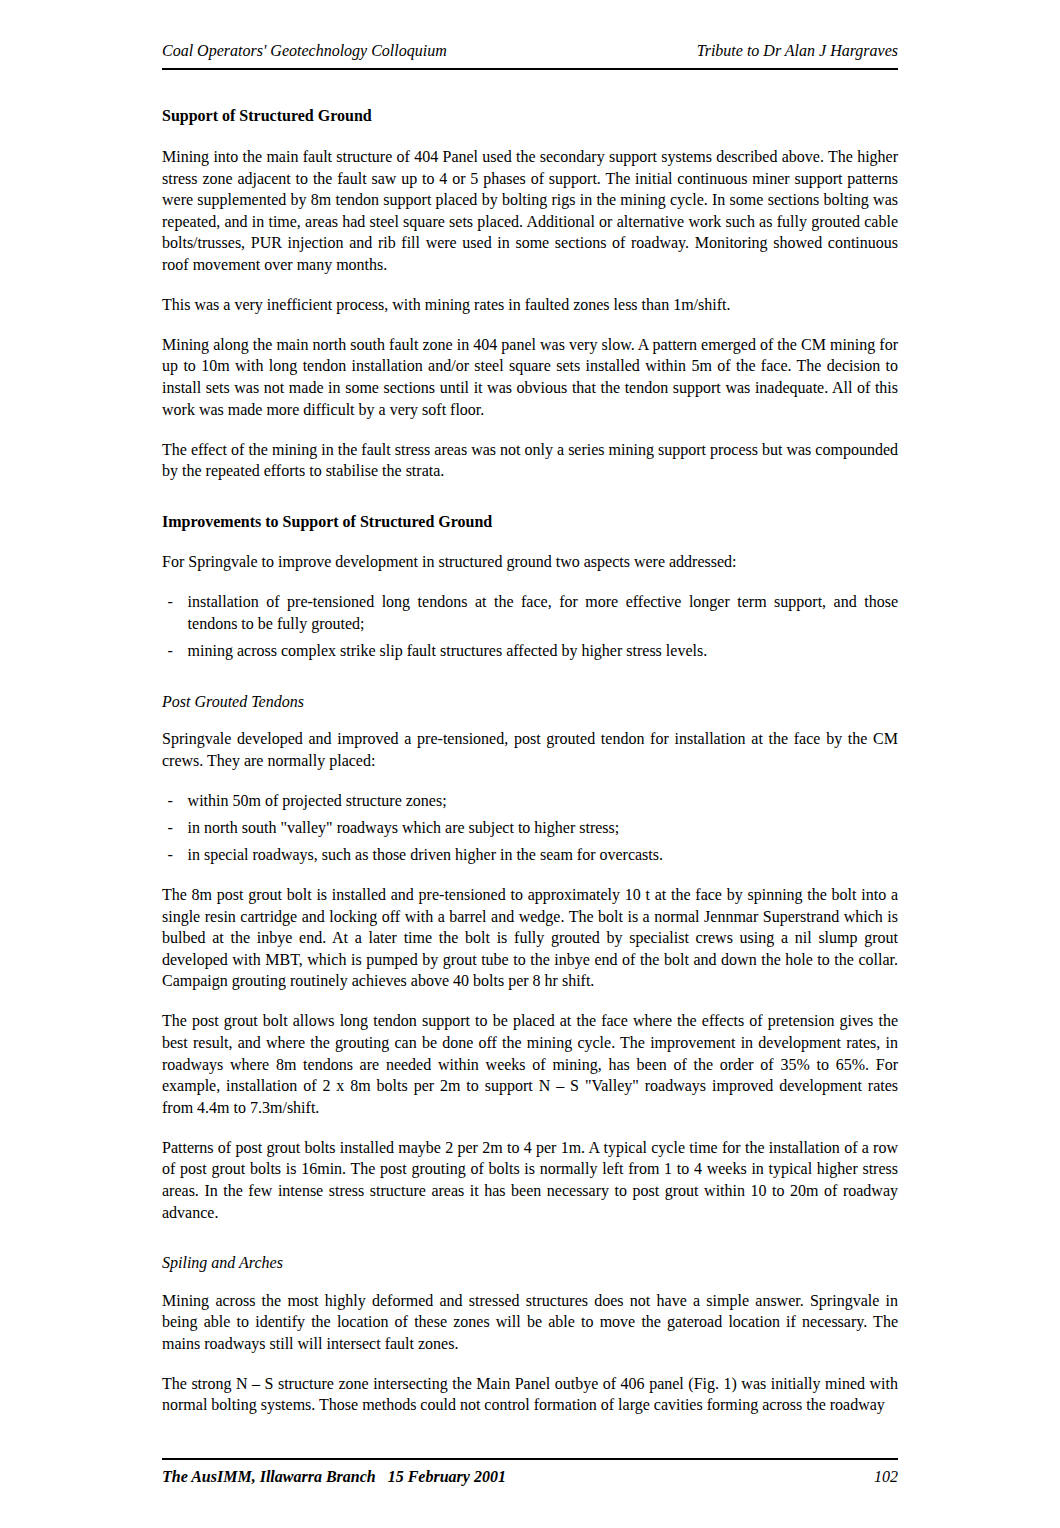Coal Operators' Geotechnology Colloquium Tribute to Dr Alan J Hargraves
Support of Structured Ground
Mining into the main fault structure of 404 Panel used the secondary support systems described above. The higher stress zone adjacent to the fault saw up to 4 or 5 phases of support. The initial continuous miner support patterns were supplemented by 8m tendon support placed by bolting rigs in the mining cycle. In some sections bolting was repeated, and in time, areas had steel square sets placed. Additional or alternative work such as fully grouted cable bolts/trusses, PUR injection and rib fill were used in some sections of roadway. Monitoring showed continuous roof movement over many months.
This was a very inefficient process, with mining rates in faulted zones less than 1m/shift.
Mining along the main north south fault zone in 404 panel was very slow. A pattern emerged of the CM mining for up to 10m with long tendon installation and/or steel square sets installed within 5m of the face. The decision to install sets was not made in some sections until it was obvious that the tendon support was inadequate. All of this work was made more difficult by a very soft floor.
The effect of the mining in the fault stress areas was not only a series mining support process but was compounded by the repeated efforts to stabilise the strata.
Improvements to Support of Structured Ground
For Springvale to improve development in structured ground two aspects were addressed:
installation of pre-tensioned long tendons at the face, for more effective longer term support, and those tendons to be fully grouted;
mining across complex strike slip fault structures affected by higher stress levels.
Post Grouted Tendons
Springvale developed and improved a pre-tensioned, post grouted tendon for installation at the face by the CM crews. They are normally placed:
within 50m of projected structure zones;
in north south "valley" roadways which are subject to higher stress;
in special roadways, such as those driven higher in the seam for overcasts.
The 8m post grout bolt is installed and pre-tensioned to approximately 10 t at the face by spinning the bolt into a single resin cartridge and locking off with a barrel and wedge. The bolt is a normal Jennmar Superstrand which is bulbed at the inbye end. At a later time the bolt is fully grouted by specialist crews using a nil slump grout developed with MBT, which is pumped by grout tube to the inbye end of the bolt and down the hole to the collar. Campaign grouting routinely achieves above 40 bolts per 8 hr shift.
The post grout bolt allows long tendon support to be placed at the face where the effects of pretension gives the best result, and where the grouting can be done off the mining cycle. The improvement in development rates, in roadways where 8m tendons are needed within weeks of mining, has been of the order of 35% to 65%. For example, installation of 2 x 8m bolts per 2m to support N – S "Valley" roadways improved development rates from 4.4m to 7.3m/shift.
Patterns of post grout bolts installed maybe 2 per 2m to 4 per 1m. A typical cycle time for the installation of a row of post grout bolts is 16min. The post grouting of bolts is normally left from 1 to 4 weeks in typical higher stress areas. In the few intense stress structure areas it has been necessary to post grout within 10 to 20m of roadway advance.
Spiling and Arches
Mining across the most highly deformed and stressed structures does not have a simple answer. Springvale in being able to identify the location of these zones will be able to move the gateroad location if necessary. The mains roadways still will intersect fault zones.
The strong N – S structure zone intersecting the Main Panel outbye of 406 panel (Fig. 1) was initially mined with normal bolting systems. Those methods could not control formation of large cavities forming across the roadway
The AusIMM, Illawarra Branch 15 February 2001 102